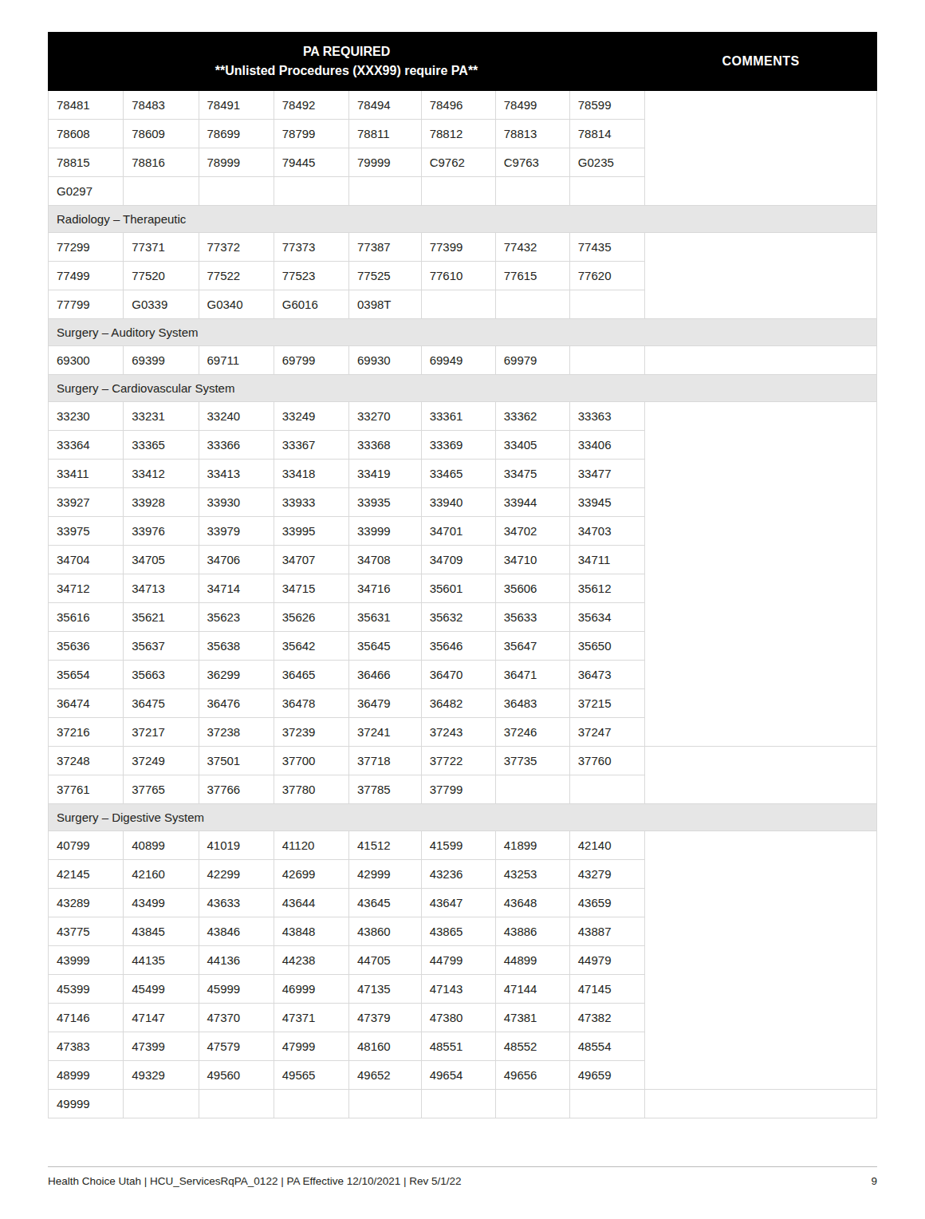| PA REQUIRED **Unlisted Procedures (XXX99) require PA** | COMMENTS |
| --- | --- |
| 78481 | 78483 | 78491 | 78492 | 78494 | 78496 | 78499 | 78599 | |
| 78608 | 78609 | 78699 | 78799 | 78811 | 78812 | 78813 | 78814 |
| 78815 | 78816 | 78999 | 79445 | 79999 | C9762 | C9763 | G0235 |
| G0297 | | | | | | | |
| Radiology – Therapeutic |
| 77299 | 77371 | 77372 | 77373 | 77387 | 77399 | 77432 | 77435 | |
| 77499 | 77520 | 77522 | 77523 | 77525 | 77610 | 77615 | 77620 |
| 77799 | G0339 | G0340 | G6016 | 0398T | | | |
| Surgery – Auditory System |
| 69300 | 69399 | 69711 | 69799 | 69930 | 69949 | 69979 | | |
| Surgery – Cardiovascular System |
| 33230 | 33231 | 33240 | 33249 | 33270 | 33361 | 33362 | 33363 | |
| 33364 | 33365 | 33366 | 33367 | 33368 | 33369 | 33405 | 33406 |
| 33411 | 33412 | 33413 | 33418 | 33419 | 33465 | 33475 | 33477 |
| 33927 | 33928 | 33930 | 33933 | 33935 | 33940 | 33944 | 33945 |
| 33975 | 33976 | 33979 | 33995 | 33999 | 34701 | 34702 | 34703 |
| 34704 | 34705 | 34706 | 34707 | 34708 | 34709 | 34710 | 34711 |
| 34712 | 34713 | 34714 | 34715 | 34716 | 35601 | 35606 | 35612 |
| 35616 | 35621 | 35623 | 35626 | 35631 | 35632 | 35633 | 35634 |
| 35636 | 35637 | 35638 | 35642 | 35645 | 35646 | 35647 | 35650 |
| 35654 | 35663 | 36299 | 36465 | 36466 | 36470 | 36471 | 36473 |
| 36474 | 36475 | 36476 | 36478 | 36479 | 36482 | 36483 | 37215 |
| 37216 | 37217 | 37238 | 37239 | 37241 | 37243 | 37246 | 37247 |
| 37248 | 37249 | 37501 | 37700 | 37718 | 37722 | 37735 | 37760 | |
| 37761 | 37765 | 37766 | 37780 | 37785 | 37799 | | |
| Surgery – Digestive System |
| 40799 | 40899 | 41019 | 41120 | 41512 | 41599 | 41899 | 42140 | |
| 42145 | 42160 | 42299 | 42699 | 42999 | 43236 | 43253 | 43279 |
| 43289 | 43499 | 43633 | 43644 | 43645 | 43647 | 43648 | 43659 |
| 43775 | 43845 | 43846 | 43848 | 43860 | 43865 | 43886 | 43887 |
| 43999 | 44135 | 44136 | 44238 | 44705 | 44799 | 44899 | 44979 |
| 45399 | 45499 | 45999 | 46999 | 47135 | 47143 | 47144 | 47145 |
| 47146 | 47147 | 47370 | 47371 | 47379 | 47380 | 47381 | 47382 |
| 47383 | 47399 | 47579 | 47999 | 48160 | 48551 | 48552 | 48554 |
| 48999 | 49329 | 49560 | 49565 | 49652 | 49654 | 49656 | 49659 |
| 49999 | | | | | | | | |
Health Choice Utah | HCU_ServicesRqPA_0122 | PA Effective 12/10/2021 | Rev 5/1/22 9